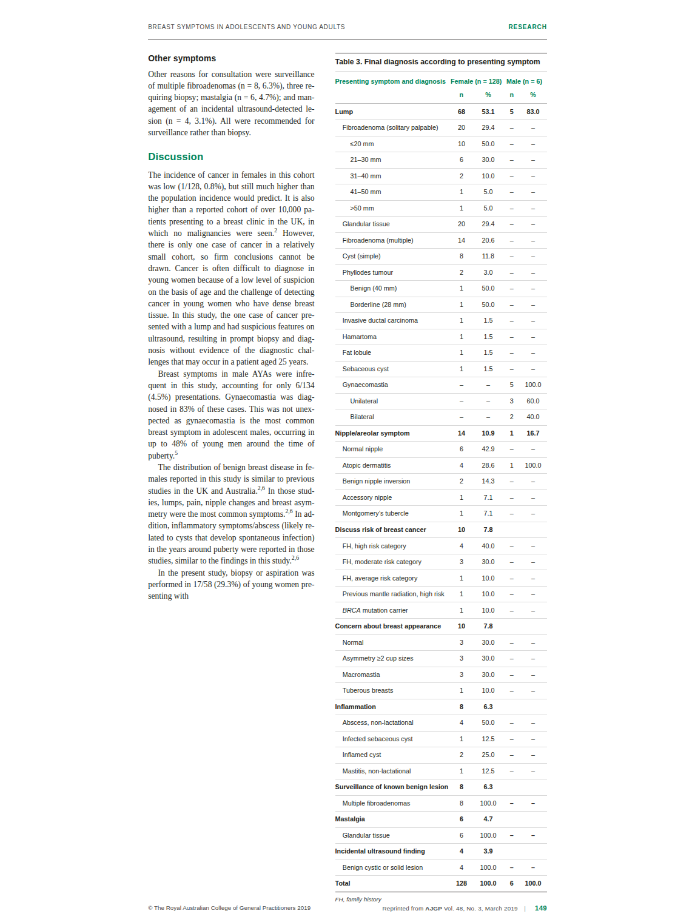Breast symptoms in adolescents and young adults
Research
Other symptoms
Other reasons for consultation were surveillance of multiple fibroadenomas (n = 8, 6.3%), three requiring biopsy; mastalgia (n = 6, 4.7%); and management of an incidental ultrasound-detected lesion (n = 4, 3.1%). All were recommended for surveillance rather than biopsy.
Discussion
The incidence of cancer in females in this cohort was low (1/128, 0.8%), but still much higher than the population incidence would predict. It is also higher than a reported cohort of over 10,000 patients presenting to a breast clinic in the UK, in which no malignancies were seen.2 However, there is only one case of cancer in a relatively small cohort, so firm conclusions cannot be drawn. Cancer is often difficult to diagnose in young women because of a low level of suspicion on the basis of age and the challenge of detecting cancer in young women who have dense breast tissue. In this study, the one case of cancer presented with a lump and had suspicious features on ultrasound, resulting in prompt biopsy and diagnosis without evidence of the diagnostic challenges that may occur in a patient aged 25 years.
Breast symptoms in male AYAs were infrequent in this study, accounting for only 6/134 (4.5%) presentations. Gynaecomastia was diagnosed in 83% of these cases. This was not unexpected as gynaecomastia is the most common breast symptom in adolescent males, occurring in up to 48% of young men around the time of puberty.5
The distribution of benign breast disease in females reported in this study is similar to previous studies in the UK and Australia.2,6 In those studies, lumps, pain, nipple changes and breast asymmetry were the most common symptoms.2,6 In addition, inflammatory symptoms/abscess (likely related to cysts that develop spontaneous infection) in the years around puberty were reported in those studies, similar to the findings in this study.2,6
In the present study, biopsy or aspiration was performed in 17/58 (29.3%) of young women presenting with
Table 3. Final diagnosis according to presenting symptom
| Presenting symptom and diagnosis | Female (n = 128) | Male (n = 6) |
| --- | --- | --- |
| | n | % | n | % |
| Lump | 68 | 53.1 | 5 | 83.0 |
| Fibroadenoma (solitary palpable) | 20 | 29.4 | – | – |
| ≤20 mm | 10 | 50.0 | – | – |
| 21–30 mm | 6 | 30.0 | – | – |
| 31–40 mm | 2 | 10.0 | – | – |
| 41–50 mm | 1 | 5.0 | – | – |
| >50 mm | 1 | 5.0 | – | – |
| Glandular tissue | 20 | 29.4 | – | – |
| Fibroadenoma (multiple) | 14 | 20.6 | – | – |
| Cyst (simple) | 8 | 11.8 | – | – |
| Phyllodes tumour | 2 | 3.0 | – | – |
| Benign (40 mm) | 1 | 50.0 | – | – |
| Borderline (28 mm) | 1 | 50.0 | – | – |
| Invasive ductal carcinoma | 1 | 1.5 | – | – |
| Hamartoma | 1 | 1.5 | – | – |
| Fat lobule | 1 | 1.5 | – | – |
| Sebaceous cyst | 1 | 1.5 | – | – |
| Gynaecomastia | – | – | 5 | 100.0 |
| Unilateral | – | – | 3 | 60.0 |
| Bilateral | – | – | 2 | 40.0 |
| Nipple/areolar symptom | 14 | 10.9 | 1 | 16.7 |
| Normal nipple | 6 | 42.9 | – | – |
| Atopic dermatitis | 4 | 28.6 | 1 | 100.0 |
| Benign nipple inversion | 2 | 14.3 | – | – |
| Accessory nipple | 1 | 7.1 | – | – |
| Montgomery’s tubercle | 1 | 7.1 | – | – |
| Discuss risk of breast cancer | 10 | 7.8 | | |
| FH, high risk category | 4 | 40.0 | – | – |
| FH, moderate risk category | 3 | 30.0 | – | – |
| FH, average risk category | 1 | 10.0 | – | – |
| Previous mantle radiation, high risk | 1 | 10.0 | – | – |
| BRCA mutation carrier | 1 | 10.0 | – | – |
| Concern about breast appearance | 10 | 7.8 | | |
| Normal | 3 | 30.0 | – | – |
| Asymmetry ≥2 cup sizes | 3 | 30.0 | – | – |
| Macromastia | 3 | 30.0 | – | – |
| Tuberous breasts | 1 | 10.0 | – | – |
| Inflammation | 8 | 6.3 | | |
| Abscess, non-lactational | 4 | 50.0 | – | – |
| Infected sebaceous cyst | 1 | 12.5 | – | – |
| Inflamed cyst | 2 | 25.0 | – | – |
| Mastitis, non-lactational | 1 | 12.5 | – | – |
| Surveillance of known benign lesion | 8 | 6.3 | | |
| Multiple fibroadenomas | 8 | 100.0 | – | – |
| Mastalgia | 6 | 4.7 | | |
| Glandular tissue | 6 | 100.0 | – | – |
| Incidental ultrasound finding | 4 | 3.9 | | |
| Benign cystic or solid lesion | 4 | 100.0 | – | – |
| Total | 128 | 100.0 | 6 | 100.0 |
FH, family history
© The Royal Australian College of General Practitioners 2019
Reprinted from AJGP Vol. 48, No. 3, March 2019 |149